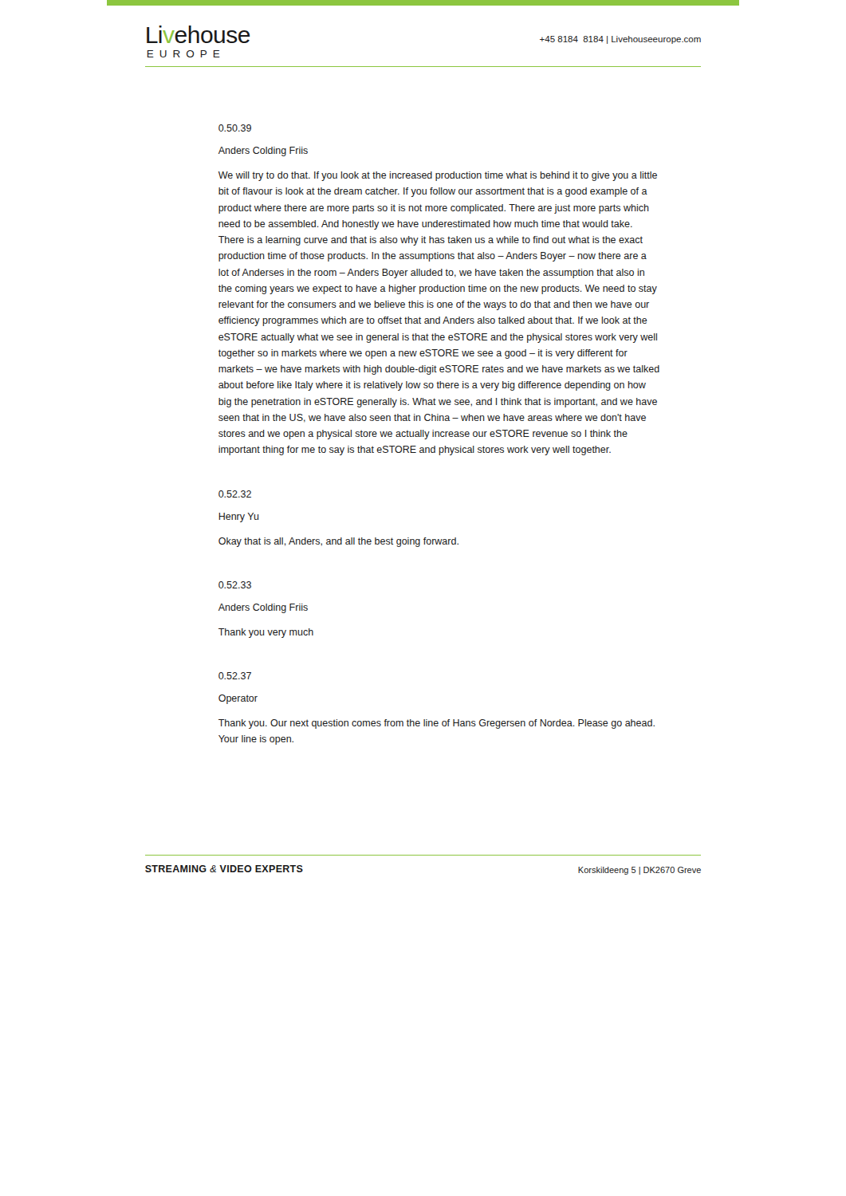Li vehouse
EUROPE
+45 8184 8184 | Livehouseeurope.com
0.50.39
Anders Colding Friis
We will try to do that. If you look at the increased production time what is behind it to give you a little bit of flavour is look at the dream catcher. If you follow our assortment that is a good example of a product where there are more parts so it is not more complicated. There are just more parts which need to be assembled. And honestly we have underestimated how much time that would take. There is a learning curve and that is also why it has taken us a while to find out what is the exact production time of those products. In the assumptions that also – Anders Boyer – now there are a lot of Anderses in the room – Anders Boyer alluded to, we have taken the assumption that also in the coming years we expect to have a higher production time on the new products. We need to stay relevant for the consumers and we believe this is one of the ways to do that and then we have our efficiency programmes which are to offset that and Anders also talked about that. If we look at the eSTORE actually what we see in general is that the eSTORE and the physical stores work very well together so in markets where we open a new eSTORE we see a good – it is very different for markets – we have markets with high double-digit eSTORE rates and we have markets as we talked about before like Italy where it is relatively low so there is a very big difference depending on how big the penetration in eSTORE generally is. What we see, and I think that is important, and we have seen that in the US, we have also seen that in China – when we have areas where we don't have stores and we open a physical store we actually increase our eSTORE revenue so I think the important thing for me to say is that eSTORE and physical stores work very well together.
0.52.32
Henry Yu
Okay that is all, Anders, and all the best going forward.
0.52.33
Anders Colding Friis
Thank you very much
0.52.37
Operator
Thank you. Our next question comes from the line of Hans Gregersen of Nordea. Please go ahead. Your line is open.
STREAMING & VIDEO EXPERTS
Korskildeeng 5 | DK2670 Greve